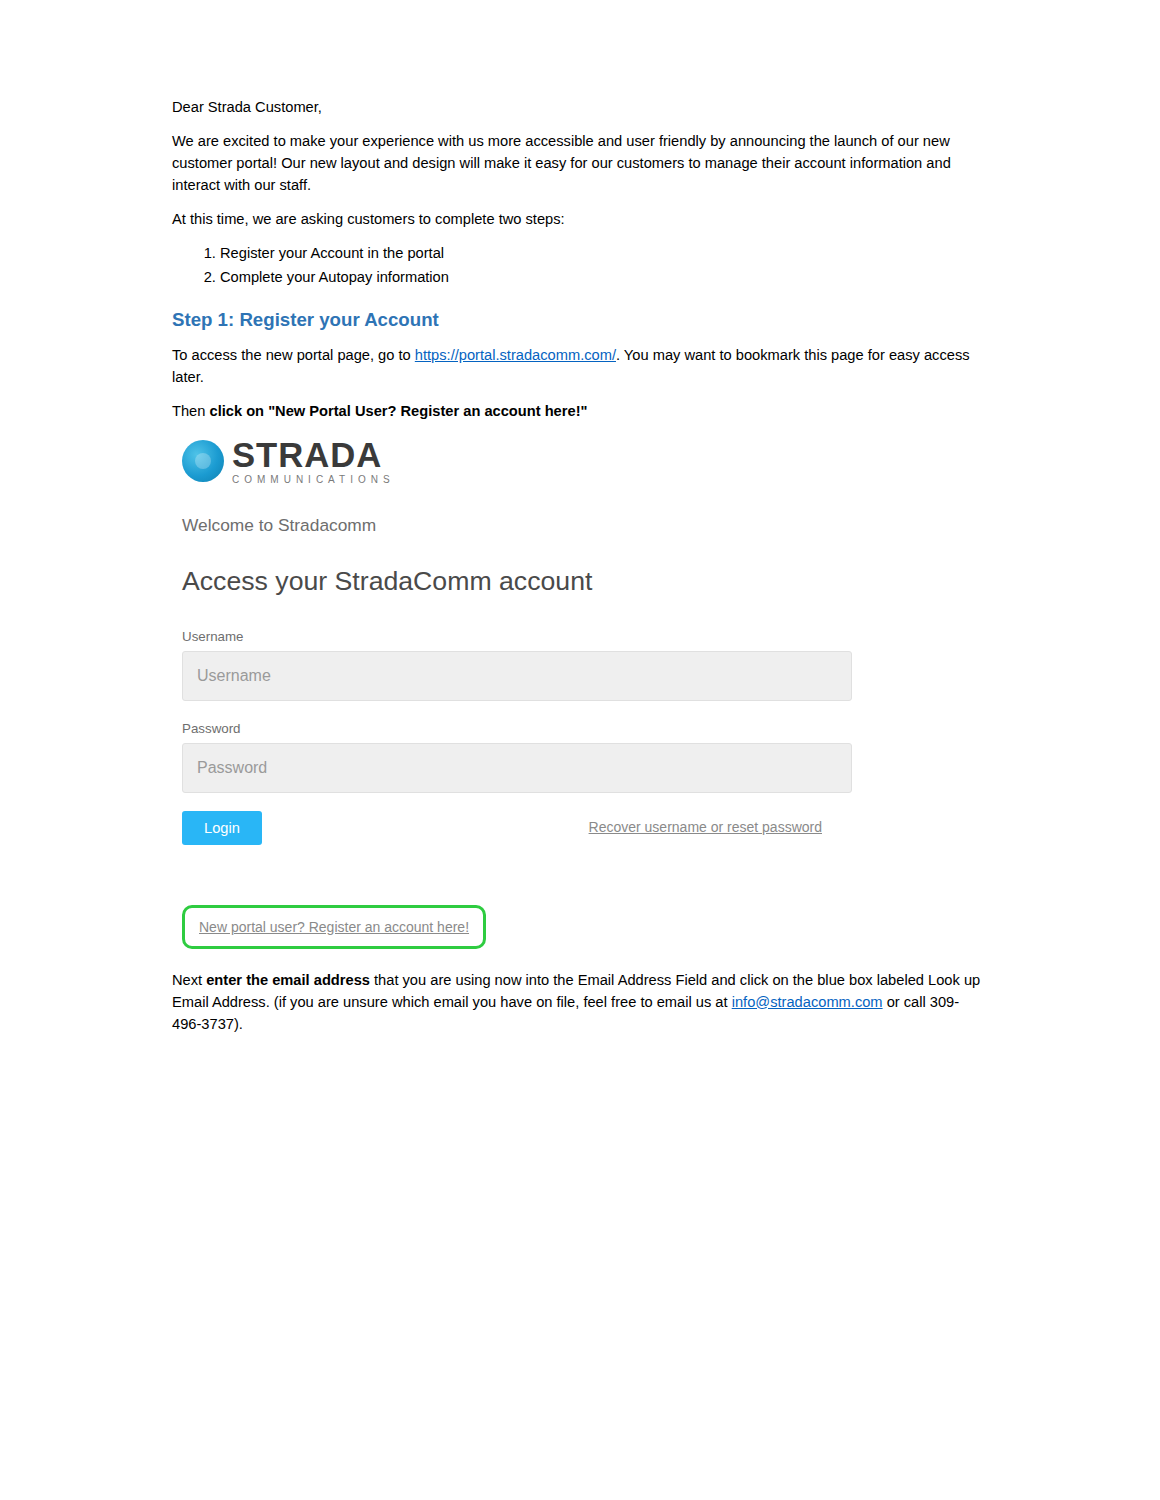Dear Strada Customer,
We are excited to make your experience with us more accessible and user friendly by announcing the launch of our new customer portal! Our new layout and design will make it easy for our customers to manage their account information and interact with our staff.
At this time, we are asking customers to complete two steps:
Register your Account in the portal
Complete your Autopay information
Step 1: Register your Account
To access the new portal page, go to https://portal.stradacomm.com/. You may want to bookmark this page for easy access later.
Then click on "New Portal User? Register an account here!"
STRADA
COMMUNICATIONS
Welcome to Stradacomm
Access your StradaComm account
Username
Username
Password
Password
Login Recover username or reset password
New portal user? Register an account here!
Next enter the email address that you are using now into the Email Address Field and click on the blue box labeled Look up Email Address. (if you are unsure which email you have on file, feel free to email us at info@stradacomm.com or call 309-496-3737).